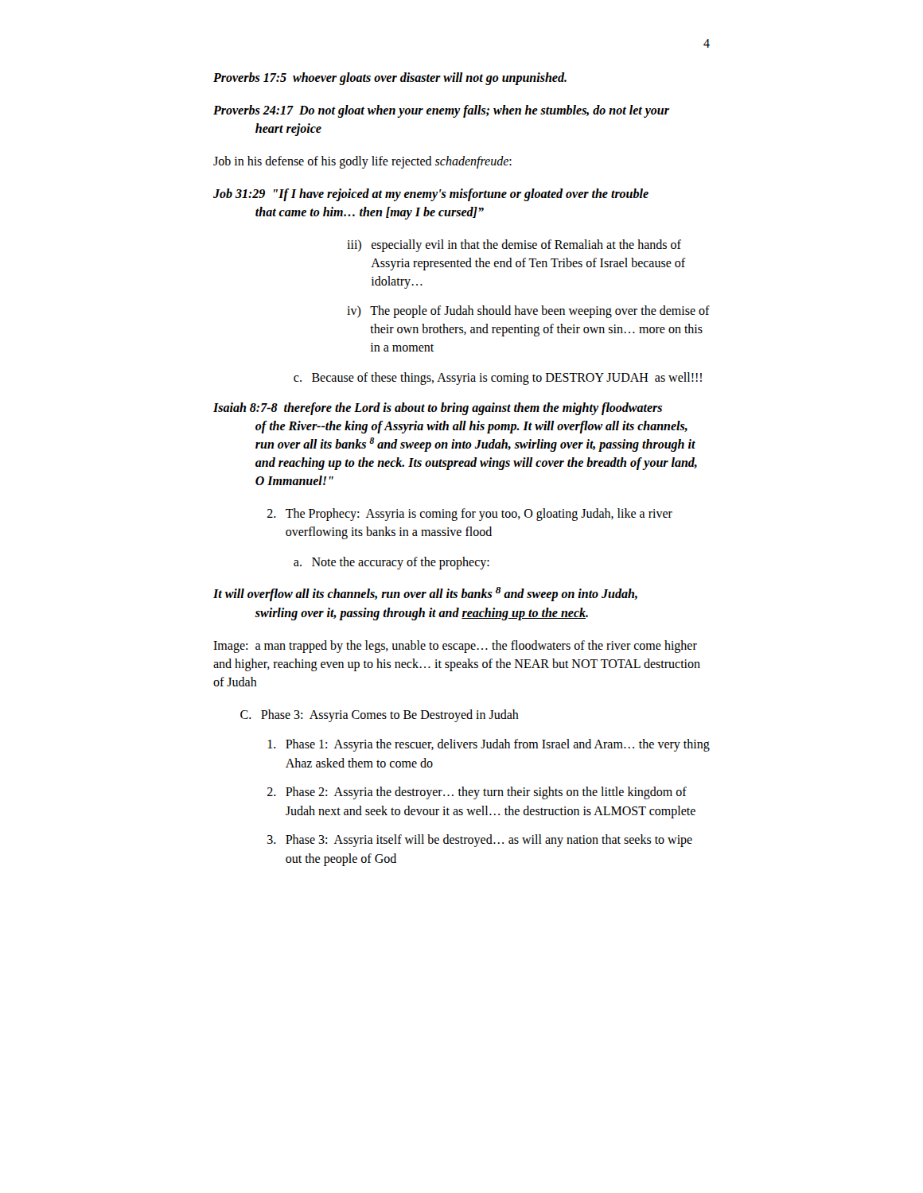4
Proverbs 17:5 whoever gloats over disaster will not go unpunished.
Proverbs 24:17 Do not gloat when your enemy falls; when he stumbles, do not let your heart rejoice
Job in his defense of his godly life rejected schadenfreude:
Job 31:29 "If I have rejoiced at my enemy's misfortune or gloated over the trouble that came to him… then [may I be cursed]”
iii) especially evil in that the demise of Remaliah at the hands of Assyria represented the end of Ten Tribes of Israel because of idolatry…
iv) The people of Judah should have been weeping over the demise of their own brothers, and repenting of their own sin… more on this in a moment
c. Because of these things, Assyria is coming to DESTROY JUDAH as well!!!
Isaiah 8:7-8 therefore the Lord is about to bring against them the mighty floodwaters of the River--the king of Assyria with all his pomp. It will overflow all its channels, run over all its banks 8 and sweep on into Judah, swirling over it, passing through it and reaching up to the neck. Its outspread wings will cover the breadth of your land, O Immanuel!"
2. The Prophecy: Assyria is coming for you too, O gloating Judah, like a river overflowing its banks in a massive flood
a. Note the accuracy of the prophecy:
It will overflow all its channels, run over all its banks 8 and sweep on into Judah, swirling over it, passing through it and reaching up to the neck.
Image: a man trapped by the legs, unable to escape… the floodwaters of the river come higher and higher, reaching even up to his neck… it speaks of the NEAR but NOT TOTAL destruction of Judah
C. Phase 3: Assyria Comes to Be Destroyed in Judah
1. Phase 1: Assyria the rescuer, delivers Judah from Israel and Aram… the very thing Ahaz asked them to come do
2. Phase 2: Assyria the destroyer… they turn their sights on the little kingdom of Judah next and seek to devour it as well… the destruction is ALMOST complete
3. Phase 3: Assyria itself will be destroyed… as will any nation that seeks to wipe out the people of God